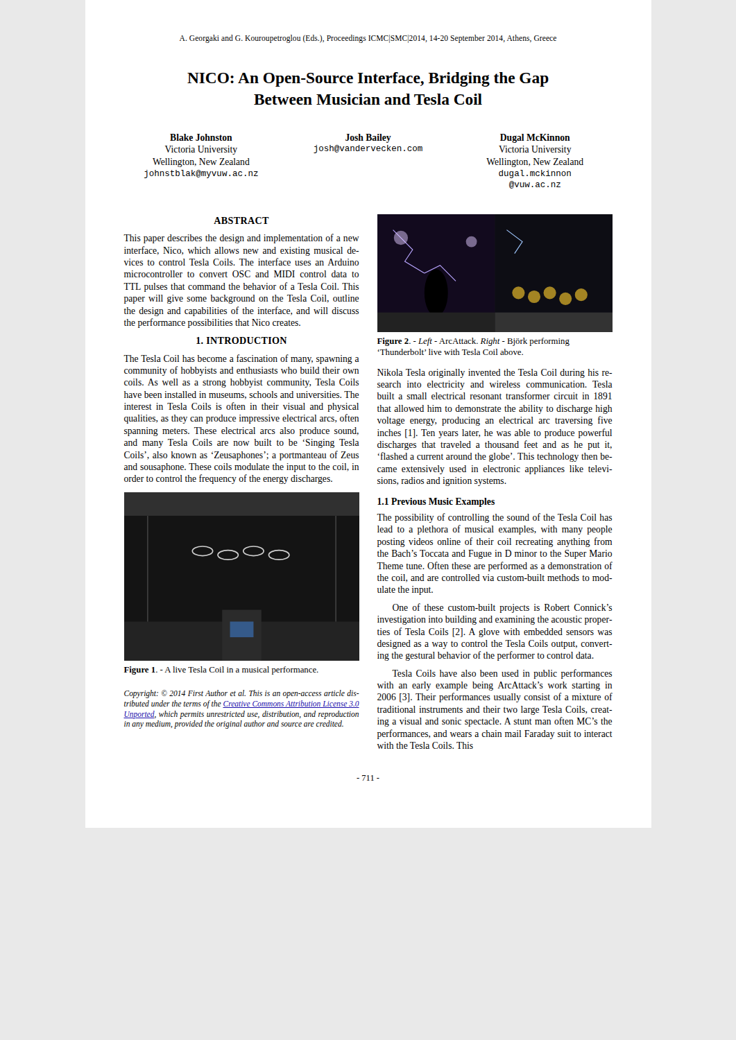A. Georgaki and G. Kouroupetroglou (Eds.), Proceedings ICMC|SMC|2014, 14-20 September 2014, Athens, Greece
NICO: An Open-Source Interface, Bridging the Gap
Between Musician and Tesla Coil
Blake Johnston
Victoria University
Wellington, New Zealand
johnstblak@myvuw.ac.nz
Josh Bailey
josh@vandervecken.com
Dugal McKinnon
Victoria University
Wellington, New Zealand
dugal.mckinnon
@vuw.ac.nz
ABSTRACT
This paper describes the design and implementation of a new interface, Nico, which allows new and existing musical devices to control Tesla Coils. The interface uses an Arduino microcontroller to convert OSC and MIDI control data to TTL pulses that command the behavior of a Tesla Coil. This paper will give some background on the Tesla Coil, outline the design and capabilities of the interface, and will discuss the performance possibilities that Nico creates.
1. INTRODUCTION
The Tesla Coil has become a fascination of many, spawning a community of hobbyists and enthusiasts who build their own coils. As well as a strong hobbyist community, Tesla Coils have been installed in museums, schools and universities. The interest in Tesla Coils is often in their visual and physical qualities, as they can produce impressive electrical arcs, often spanning meters. These electrical arcs also produce sound, and many Tesla Coils are now built to be ‘Singing Tesla Coils’, also known as ‘Zeusaphones’; a portmanteau of Zeus and sousaphone. These coils modulate the input to the coil, in order to control the frequency of the energy discharges.
Figure 1. - A live Tesla Coil in a musical performance.
Copyright: © 2014 First Author et al. This is an open-access article distributed under the terms of the Creative Commons Attribution License 3.0 Unported, which permits unrestricted use, distribution, and reproduction in any medium, provided the original author and source are credited.
Figure 2. - Left - ArcAttack. Right - Björk performing ‘Thunderbolt’ live with Tesla Coil above.
Nikola Tesla originally invented the Tesla Coil during his research into electricity and wireless communication. Tesla built a small electrical resonant transformer circuit in 1891 that allowed him to demonstrate the ability to discharge high voltage energy, producing an electrical arc traversing five inches [1]. Ten years later, he was able to produce powerful discharges that traveled a thousand feet and as he put it, ‘flashed a current around the globe’. This technology then became extensively used in electronic appliances like televisions, radios and ignition systems.
1.1 Previous Music Examples
The possibility of controlling the sound of the Tesla Coil has lead to a plethora of musical examples, with many people posting videos online of their coil recreating anything from the Bach’s Toccata and Fugue in D minor to the Super Mario Theme tune. Often these are performed as a demonstration of the coil, and are controlled via custom-built methods to modulate the input.
One of these custom-built projects is Robert Connick’s investigation into building and examining the acoustic properties of Tesla Coils [2]. A glove with embedded sensors was designed as a way to control the Tesla Coils output, converting the gestural behavior of the performer to control data.
Tesla Coils have also been used in public performances with an early example being ArcAttack’s work starting in 2006 [3]. Their performances usually consist of a mixture of traditional instruments and their two large Tesla Coils, creating a visual and sonic spectacle. A stunt man often MC’s the performances, and wears a chain mail Faraday suit to interact with the Tesla Coils. This
- 711 -